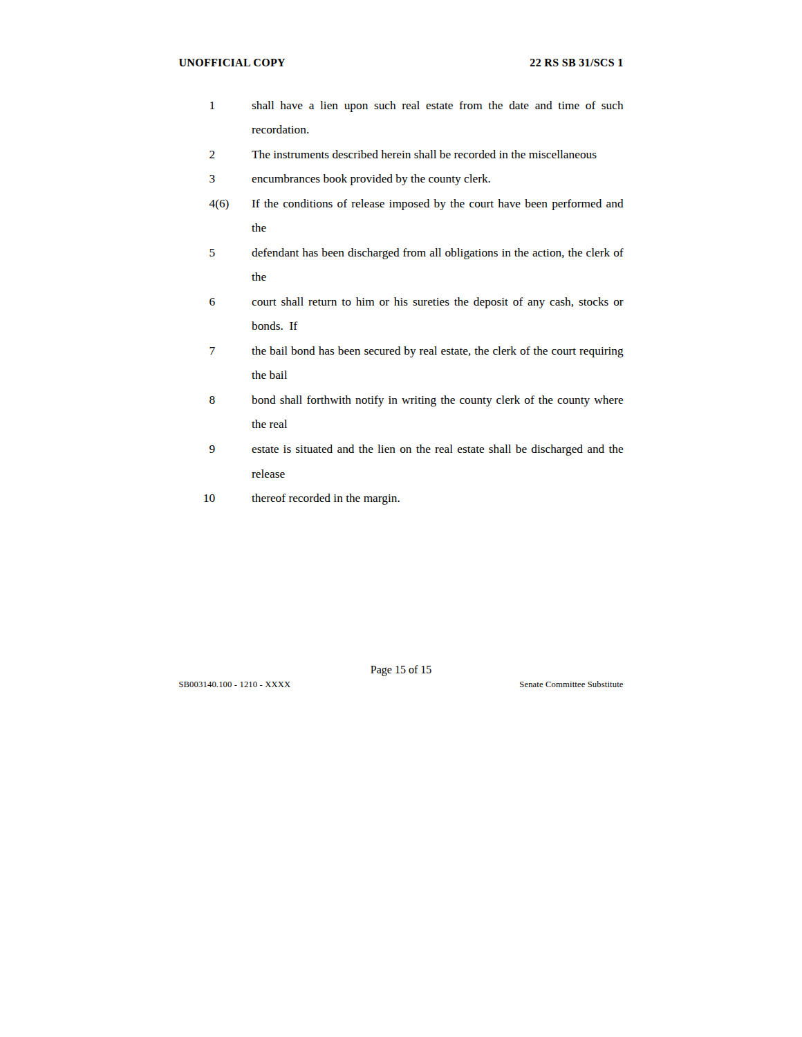UNOFFICIAL COPY
22 RS SB 31/SCS 1
| 1 | | shall have a lien upon such real estate from the date and time of such recordation. |
| 2 | | The instruments described herein shall be recorded in the miscellaneous |
| 3 | | encumbrances book provided by the county clerk. |
| 4 | (6) | If the conditions of release imposed by the court have been performed and the |
| 5 | | defendant has been discharged from all obligations in the action, the clerk of the |
| 6 | | court shall return to him or his sureties the deposit of any cash, stocks or bonds. If |
| 7 | | the bail bond has been secured by real estate, the clerk of the court requiring the bail |
| 8 | | bond shall forthwith notify in writing the county clerk of the county where the real |
| 9 | | estate is situated and the lien on the real estate shall be discharged and the release |
| 10 | | thereof recorded in the margin. |
Page 15 of 15
SB003140.100 - 1210 - XXXX
Senate Committee Substitute